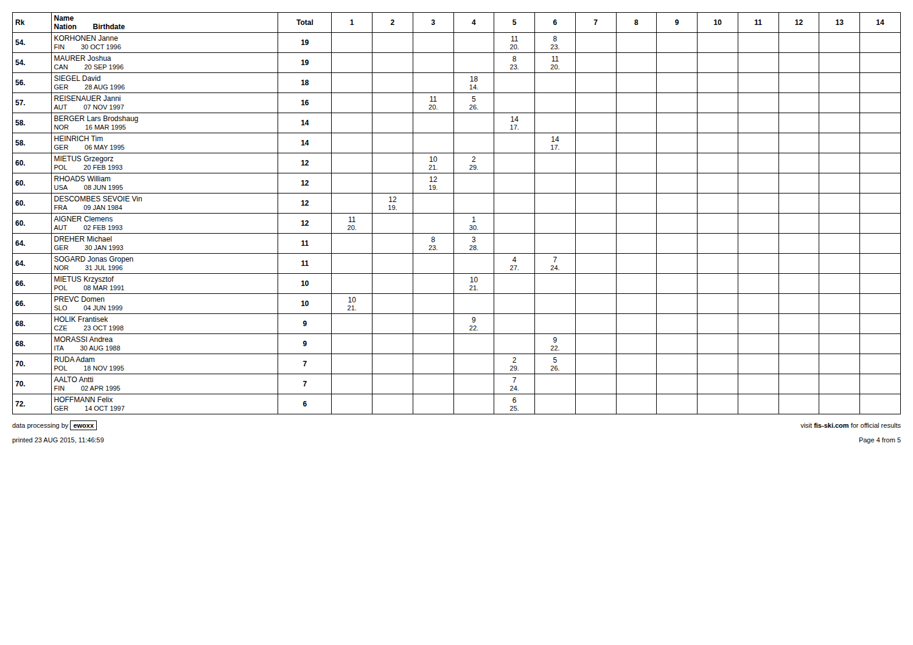| Rk | Name Nation Birthdate | Total | 1 | 2 | 3 | 4 | 5 | 6 | 7 | 8 | 9 | 10 | 11 | 12 | 13 | 14 |
| --- | --- | --- | --- | --- | --- | --- | --- | --- | --- | --- | --- | --- | --- | --- | --- | --- |
| 54. | KORHONEN Janne FIN 30 OCT 1996 | 19 | | | | | 11 20. | 8 23. | | | | | | | | |
| 54. | MAURER Joshua CAN 20 SEP 1996 | 19 | | | | | 8 23. | 11 20. | | | | | | | | |
| 56. | SIEGEL David GER 28 AUG 1996 | 18 | | | | 18 14. | | | | | | | | | | |
| 57. | REISENAUER Janni AUT 07 NOV 1997 | 16 | | | 11 20. | 5 26. | | | | | | | | | | |
| 58. | BERGER Lars Brodshaug NOR 16 MAR 1995 | 14 | | | | | 14 17. | | | | | | | | | |
| 58. | HEINRICH Tim GER 06 MAY 1995 | 14 | | | | | | 14 17. | | | | | | | | |
| 60. | MIETUS Grzegorz POL 20 FEB 1993 | 12 | | | 10 21. | 2 29. | | | | | | | | | | |
| 60. | RHOADS William USA 08 JUN 1995 | 12 | | | 12 19. | | | | | | | | | | | |
| 60. | DESCOMBES SEVOIE Vin FRA 09 JAN 1984 | 12 | | 12 19. | | | | | | | | | | | | |
| 60. | AIGNER Clemens AUT 02 FEB 1993 | 12 | 11 20. | | | 1 30. | | | | | | | | | | |
| 64. | DREHER Michael GER 30 JAN 1993 | 11 | | | 8 23. | 3 28. | | | | | | | | | | |
| 64. | SOGARD Jonas Gropen NOR 31 JUL 1996 | 11 | | | | | 4 27. | 7 24. | | | | | | | | |
| 66. | MIETUS Krzysztof POL 08 MAR 1991 | 10 | | | | 10 21. | | | | | | | | | | |
| 66. | PREVC Domen SLO 04 JUN 1999 | 10 | 10 21. | | | | | | | | | | | | | |
| 68. | HOLIK Frantisek CZE 23 OCT 1998 | 9 | | | | 9 22. | | | | | | | | | | |
| 68. | MORASSI Andrea ITA 30 AUG 1988 | 9 | | | | | | 9 22. | | | | | | | | |
| 70. | RUDA Adam POL 18 NOV 1995 | 7 | | | | | 2 29. | 5 26. | | | | | | | | |
| 70. | AALTO Antti FIN 02 APR 1995 | 7 | | | | | 7 24. | | | | | | | | | |
| 72. | HOFFMANN Felix GER 14 OCT 1997 | 6 | | | | | 6 25. | | | | | | | | | |
data processing by ewoxx visit fis-ski.com for official results
printed 23 AUG 2015, 11:46:59 Page 4 from 5